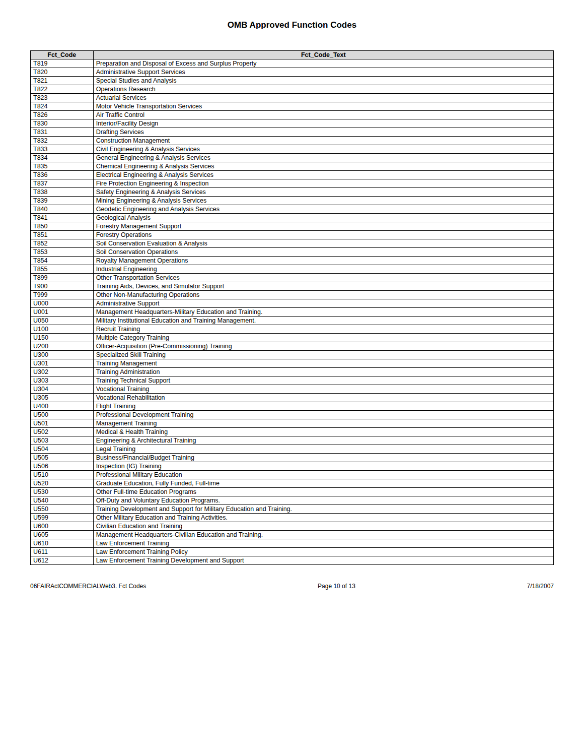OMB Approved Function Codes
| Fct_Code | Fct_Code_Text |
| --- | --- |
| T819 | Preparation and Disposal of Excess and Surplus Property |
| T820 | Administrative Support Services |
| T821 | Special Studies and Analysis |
| T822 | Operations Research |
| T823 | Actuarial Services |
| T824 | Motor Vehicle Transportation Services |
| T826 | Air Traffic Control |
| T830 | Interior/Facility Design |
| T831 | Drafting Services |
| T832 | Construction Management |
| T833 | Civil Engineering & Analysis Services |
| T834 | General Engineering & Analysis Services |
| T835 | Chemical Engineering & Analysis Services |
| T836 | Electrical Engineering & Analysis Services |
| T837 | Fire Protection Engineering & Inspection |
| T838 | Safety Engineering & Analysis Services |
| T839 | Mining Engineering & Analysis Services |
| T840 | Geodetic Engineering and Analysis Services |
| T841 | Geological Analysis |
| T850 | Forestry Management Support |
| T851 | Forestry Operations |
| T852 | Soil Conservation Evaluation & Analysis |
| T853 | Soil Conservation Operations |
| T854 | Royalty Management Operations |
| T855 | Industrial Engineering |
| T899 | Other Transportation Services |
| T900 | Training Aids, Devices, and Simulator Support |
| T999 | Other Non-Manufacturing Operations |
| U000 | Administrative Support |
| U001 | Management Headquarters-Military Education and Training. |
| U050 | Military Institutional Education and Training Management. |
| U100 | Recruit Training |
| U150 | Multiple Category Training |
| U200 | Officer-Acquisition (Pre-Commissioning) Training |
| U300 | Specialized Skill Training |
| U301 | Training Management |
| U302 | Training Administration |
| U303 | Training Technical Support |
| U304 | Vocational Training |
| U305 | Vocational Rehabilitation |
| U400 | Flight Training |
| U500 | Professional Development Training |
| U501 | Management Training |
| U502 | Medical & Health Training |
| U503 | Engineering & Architectural Training |
| U504 | Legal Training |
| U505 | Business/Financial/Budget Training |
| U506 | Inspection (IG) Training |
| U510 | Professional Military Education |
| U520 | Graduate Education, Fully Funded, Full-time |
| U530 | Other Full-time Education Programs |
| U540 | Off-Duty and Voluntary Education Programs. |
| U550 | Training Development and Support for Military Education and Training. |
| U599 | Other Military Education and Training Activities. |
| U600 | Civilian Education and Training |
| U605 | Management Headquarters-Civilian Education and Training. |
| U610 | Law Enforcement Training |
| U611 | Law Enforcement Training Policy |
| U612 | Law Enforcement Training Development and Support |
06FAIRActCOMMERCIALWeb3. Fct Codes
Page 10 of 13
7/18/2007